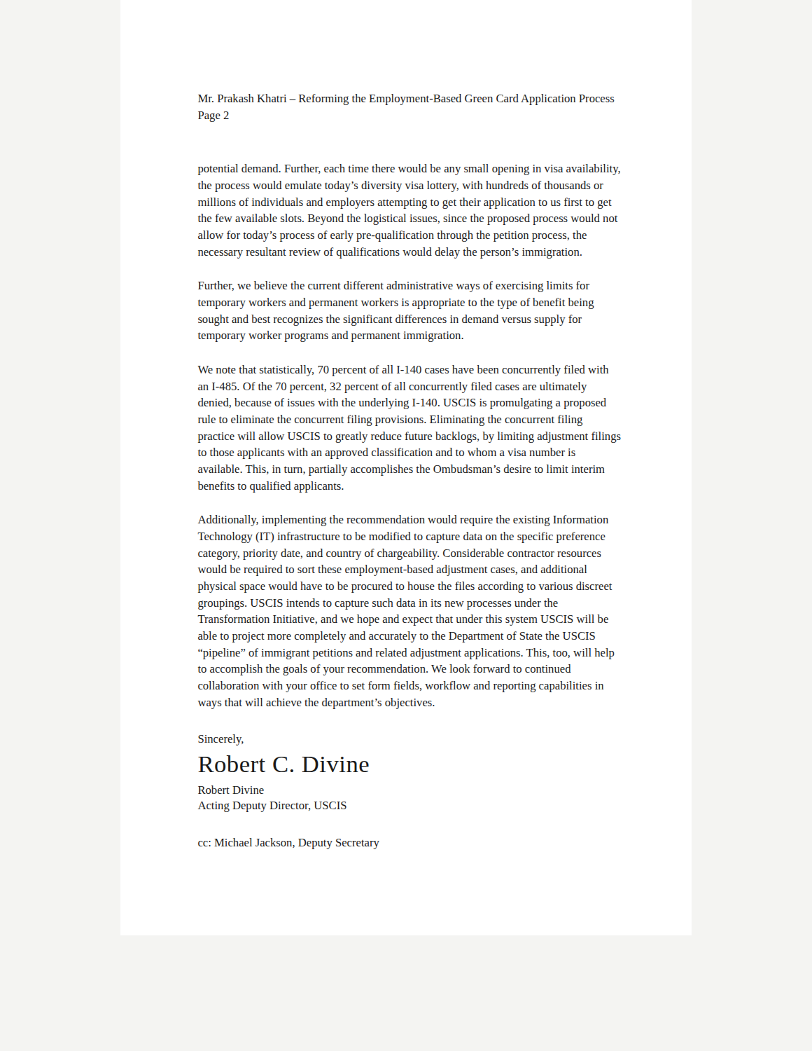Mr. Prakash Khatri – Reforming the Employment-Based Green Card Application Process
Page 2
potential demand. Further, each time there would be any small opening in visa availability, the process would emulate today’s diversity visa lottery, with hundreds of thousands or millions of individuals and employers attempting to get their application to us first to get the few available slots. Beyond the logistical issues, since the proposed process would not allow for today’s process of early pre-qualification through the petition process, the necessary resultant review of qualifications would delay the person’s immigration.
Further, we believe the current different administrative ways of exercising limits for temporary workers and permanent workers is appropriate to the type of benefit being sought and best recognizes the significant differences in demand versus supply for temporary worker programs and permanent immigration.
We note that statistically, 70 percent of all I-140 cases have been concurrently filed with an I-485. Of the 70 percent, 32 percent of all concurrently filed cases are ultimately denied, because of issues with the underlying I-140. USCIS is promulgating a proposed rule to eliminate the concurrent filing provisions. Eliminating the concurrent filing practice will allow USCIS to greatly reduce future backlogs, by limiting adjustment filings to those applicants with an approved classification and to whom a visa number is available. This, in turn, partially accomplishes the Ombudsman’s desire to limit interim benefits to qualified applicants.
Additionally, implementing the recommendation would require the existing Information Technology (IT) infrastructure to be modified to capture data on the specific preference category, priority date, and country of chargeability. Considerable contractor resources would be required to sort these employment-based adjustment cases, and additional physical space would have to be procured to house the files according to various discreet groupings. USCIS intends to capture such data in its new processes under the Transformation Initiative, and we hope and expect that under this system USCIS will be able to project more completely and accurately to the Department of State the USCIS “pipeline” of immigrant petitions and related adjustment applications. This, too, will help to accomplish the goals of your recommendation. We look forward to continued collaboration with your office to set form fields, workflow and reporting capabilities in ways that will achieve the department’s objectives.
Sincerely,
Robert C. Divine
Robert Divine
Acting Deputy Director, USCIS
cc: Michael Jackson, Deputy Secretary